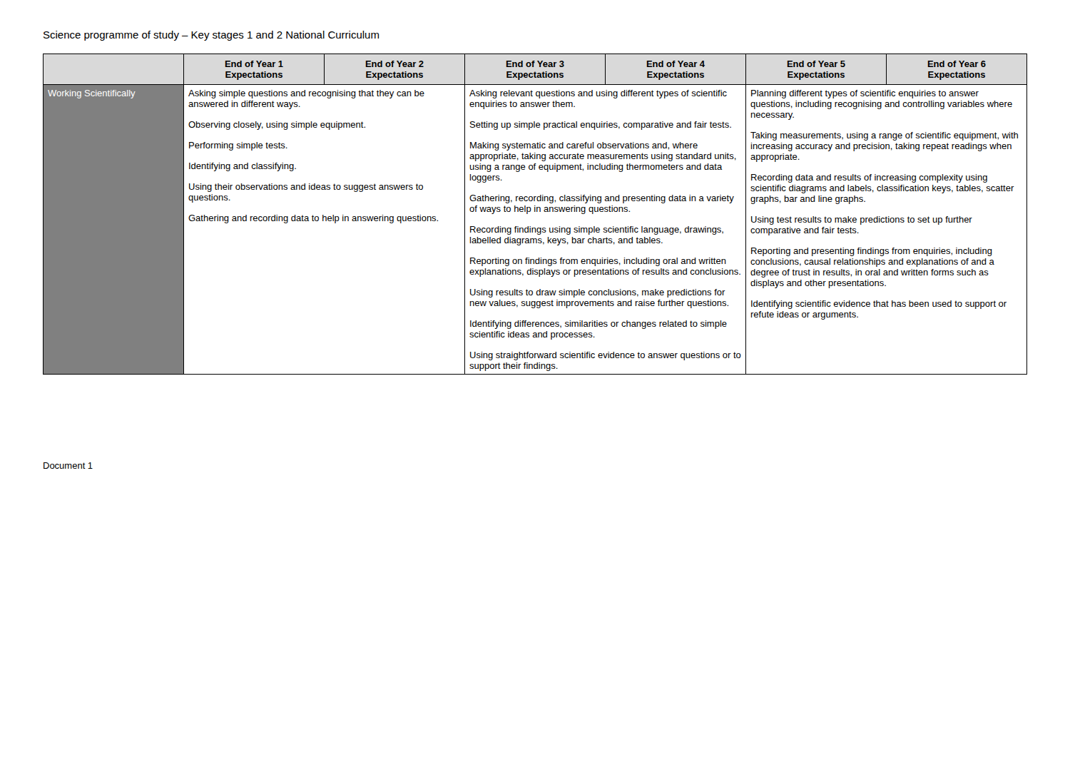Science programme of study – Key stages 1 and 2 National Curriculum
| | End of Year 1 Expectations | End of Year 2 Expectations | End of Year 3 Expectations | End of Year 4 Expectations | End of Year 5 Expectations | End of Year 6 Expectations |
| --- | --- | --- | --- | --- | --- | --- |
| Working Scientifically | Asking simple questions and recognising that they can be answered in different ways. Observing closely, using simple equipment. Performing simple tests. Identifying and classifying. Using their observations and ideas to suggest answers to questions. Gathering and recording data to help in answering questions. | Asking relevant questions and using different types of scientific enquiries to answer them. Setting up simple practical enquiries, comparative and fair tests. Making systematic and careful observations and, where appropriate, taking accurate measurements using standard units, using a range of equipment, including thermometers and data loggers. Gathering, recording, classifying and presenting data in a variety of ways to help in answering questions. Recording findings using simple scientific language, drawings, labelled diagrams, keys, bar charts, and tables. Reporting on findings from enquiries, including oral and written explanations, displays or presentations of results and conclusions. Using results to draw simple conclusions, make predictions for new values, suggest improvements and raise further questions. Identifying differences, similarities or changes related to simple scientific ideas and processes. Using straightforward scientific evidence to answer questions or to support their findings. | Planning different types of scientific enquiries to answer questions, including recognising and controlling variables where necessary. Taking measurements, using a range of scientific equipment, with increasing accuracy and precision, taking repeat readings when appropriate. Recording data and results of increasing complexity using scientific diagrams and labels, classification keys, tables, scatter graphs, bar and line graphs. Using test results to make predictions to set up further comparative and fair tests. Reporting and presenting findings from enquiries, including conclusions, causal relationships and explanations of and a degree of trust in results, in oral and written forms such as displays and other presentations. Identifying scientific evidence that has been used to support or refute ideas or arguments. |
Document 1